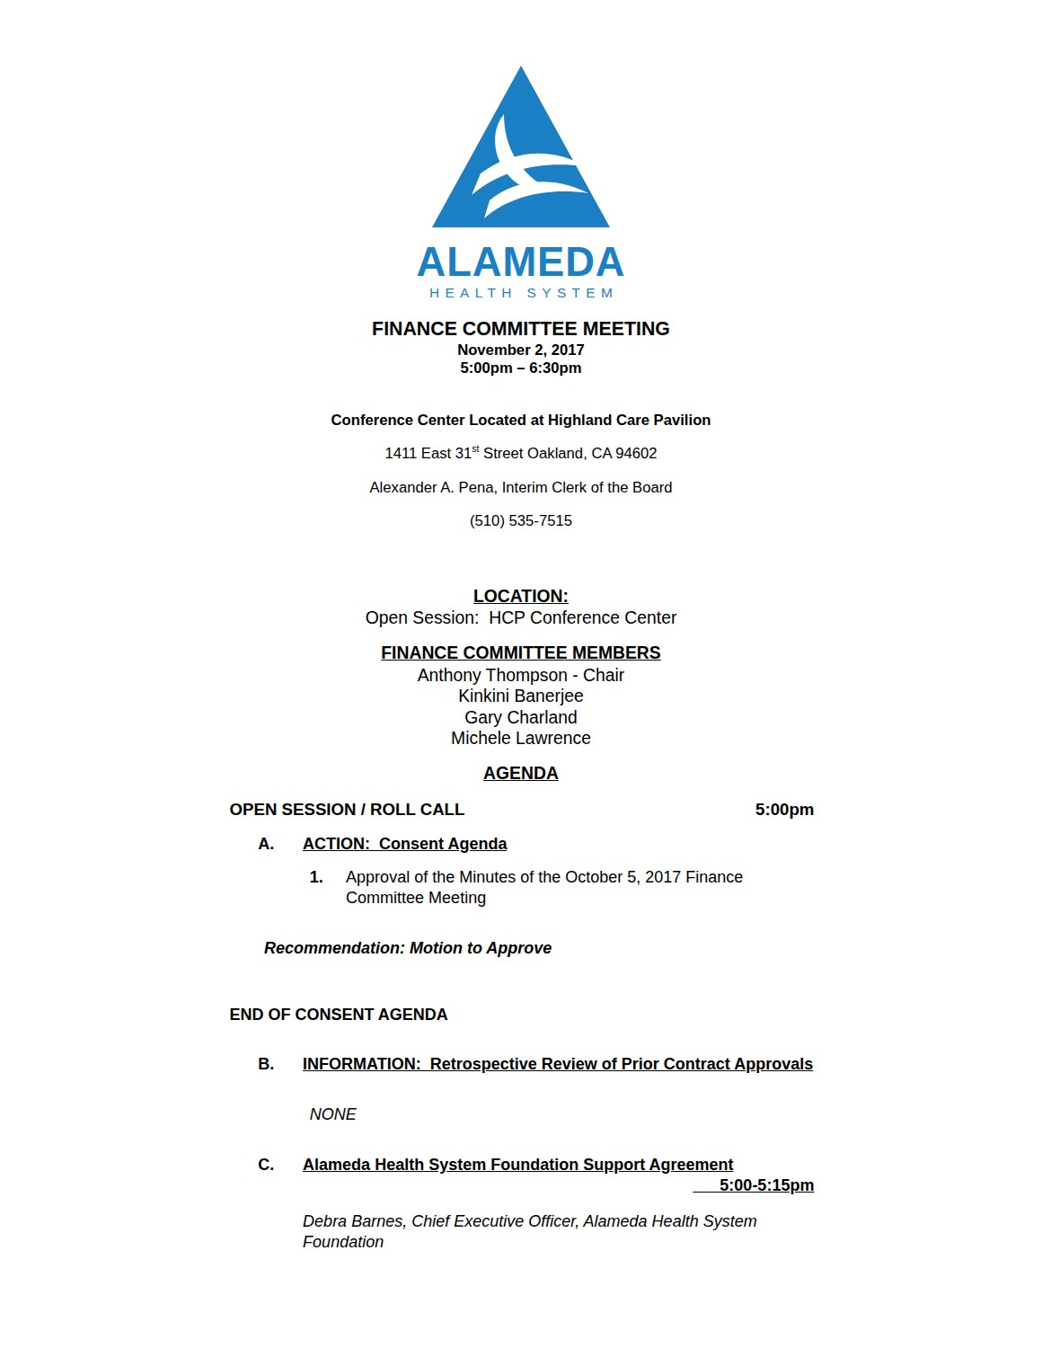ALAMEDA
HEALTH SYSTEM
FINANCE COMMITTEE MEETING
November 2, 2017
5:00pm – 6:30pm
Conference Center Located at Highland Care Pavilion
1411 East 31st Street Oakland, CA 94602
Alexander A. Pena, Interim Clerk of the Board
(510) 535-7515
LOCATION:
Open Session: HCP Conference Center
FINANCE COMMITTEE MEMBERS
Anthony Thompson - Chair
Kinkini Banerjee
Gary Charland
Michele Lawrence
AGENDA
OPEN SESSION / ROLL CALL 5:00pm
A. ACTION: Consent Agenda
1. Approval of the Minutes of the October 5, 2017 Finance Committee Meeting
Recommendation: Motion to Approve
END OF CONSENT AGENDA
B. INFORMATION: Retrospective Review of Prior Contract Approvals
NONE
C. Alameda Health System Foundation Support Agreement 5:00-5:15pm
Debra Barnes, Chief Executive Officer, Alameda Health System Foundation